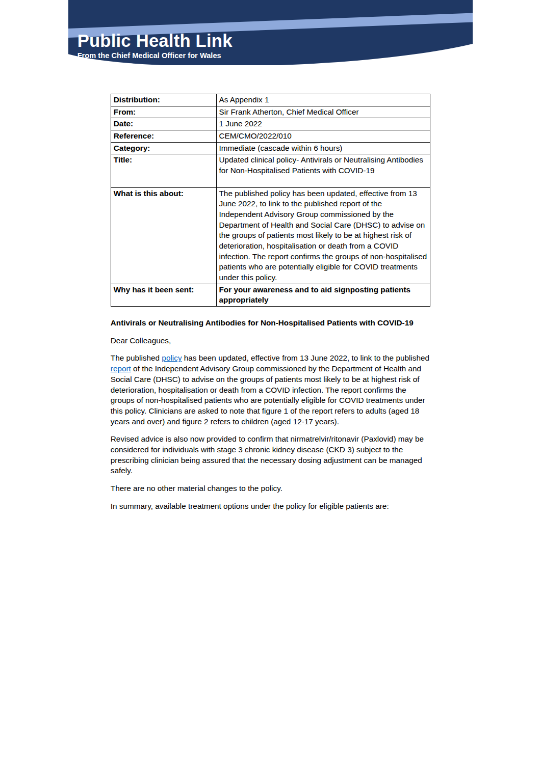Public Health Link
From the Chief Medical Officer for Wales
| Distribution: | As Appendix 1 |
| From: | Sir Frank Atherton, Chief Medical Officer |
| Date: | 1 June 2022 |
| Reference: | CEM/CMO/2022/010 |
| Category: | Immediate (cascade within 6 hours) |
| Title: | Updated clinical policy- Antivirals or Neutralising Antibodies for Non-Hospitalised Patients with COVID-19 |
| What is this about: | The published policy has been updated, effective from 13 June 2022, to link to the published report of the Independent Advisory Group commissioned by the Department of Health and Social Care (DHSC) to advise on the groups of patients most likely to be at highest risk of deterioration, hospitalisation or death from a COVID infection. The report confirms the groups of non-hospitalised patients who are potentially eligible for COVID treatments under this policy. |
| Why has it been sent: | For your awareness and to aid signposting patients appropriately |
Antivirals or Neutralising Antibodies for Non-Hospitalised Patients with COVID-19
Dear Colleagues,
The published policy has been updated, effective from 13 June 2022, to link to the published report of the Independent Advisory Group commissioned by the Department of Health and Social Care (DHSC) to advise on the groups of patients most likely to be at highest risk of deterioration, hospitalisation or death from a COVID infection. The report confirms the groups of non-hospitalised patients who are potentially eligible for COVID treatments under this policy. Clinicians are asked to note that figure 1 of the report refers to adults (aged 18 years and over) and figure 2 refers to children (aged 12-17 years).
Revised advice is also now provided to confirm that nirmatrelvir/ritonavir (Paxlovid) may be considered for individuals with stage 3 chronic kidney disease (CKD 3) subject to the prescribing clinician being assured that the necessary dosing adjustment can be managed safely.
There are no other material changes to the policy.
In summary, available treatment options under the policy for eligible patients are: